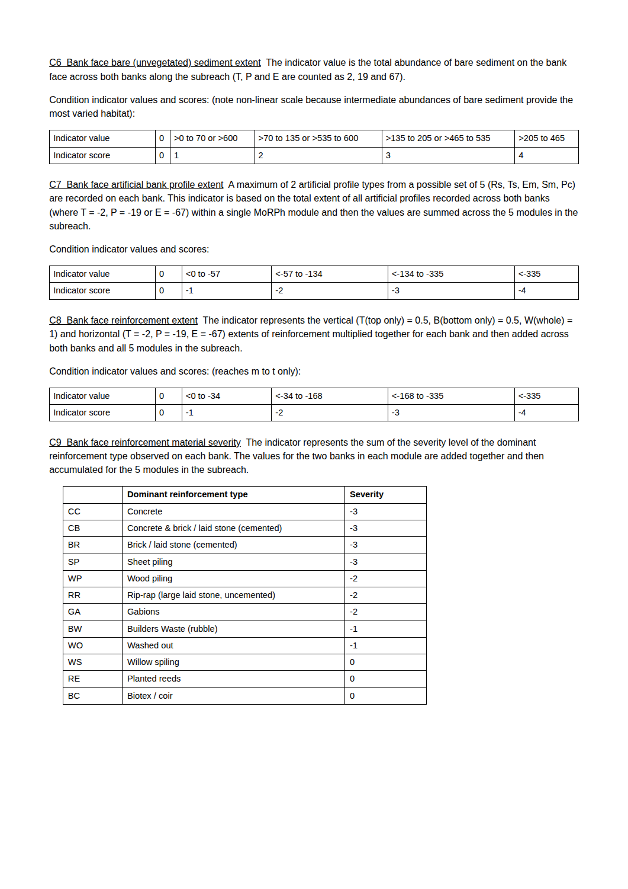C6 Bank face bare (unvegetated) sediment extent The indicator value is the total abundance of bare sediment on the bank face across both banks along the subreach (T, P and E are counted as 2, 19 and 67).
Condition indicator values and scores: (note non-linear scale because intermediate abundances of bare sediment provide the most varied habitat):
| Indicator value | 0 | >0 to 70 or >600 | >70 to 135 or >535 to 600 | >135 to 205 or >465 to 535 | >205 to 465 |
| Indicator score | 0 | 1 | 2 | 3 | 4 |
C7 Bank face artificial bank profile extent A maximum of 2 artificial profile types from a possible set of 5 (Rs, Ts, Em, Sm, Pc) are recorded on each bank. This indicator is based on the total extent of all artificial profiles recorded across both banks (where T = -2, P = -19 or E = -67) within a single MoRPh module and then the values are summed across the 5 modules in the subreach.
Condition indicator values and scores:
| Indicator value | 0 | <0 to -57 | <-57 to -134 | <-134 to -335 | <-335 |
| Indicator score | 0 | -1 | -2 | -3 | -4 |
C8 Bank face reinforcement extent The indicator represents the vertical (T(top only) = 0.5, B(bottom only) = 0.5, W(whole) = 1) and horizontal (T = -2, P = -19, E = -67) extents of reinforcement multiplied together for each bank and then added across both banks and all 5 modules in the subreach.
Condition indicator values and scores: (reaches m to t only):
| Indicator value | 0 | <0 to -34 | <-34 to -168 | <-168 to -335 | <-335 |
| Indicator score | 0 | -1 | -2 | -3 | -4 |
C9 Bank face reinforcement material severity The indicator represents the sum of the severity level of the dominant reinforcement type observed on each bank. The values for the two banks in each module are added together and then accumulated for the 5 modules in the subreach.
| | Dominant reinforcement type | Severity |
| --- | --- | --- |
| CC | Concrete | -3 |
| CB | Concrete & brick / laid stone (cemented) | -3 |
| BR | Brick / laid stone (cemented) | -3 |
| SP | Sheet piling | -3 |
| WP | Wood piling | -2 |
| RR | Rip-rap (large laid stone, uncemented) | -2 |
| GA | Gabions | -2 |
| BW | Builders Waste (rubble) | -1 |
| WO | Washed out | -1 |
| WS | Willow spiling | 0 |
| RE | Planted reeds | 0 |
| BC | Biotex / coir | 0 |